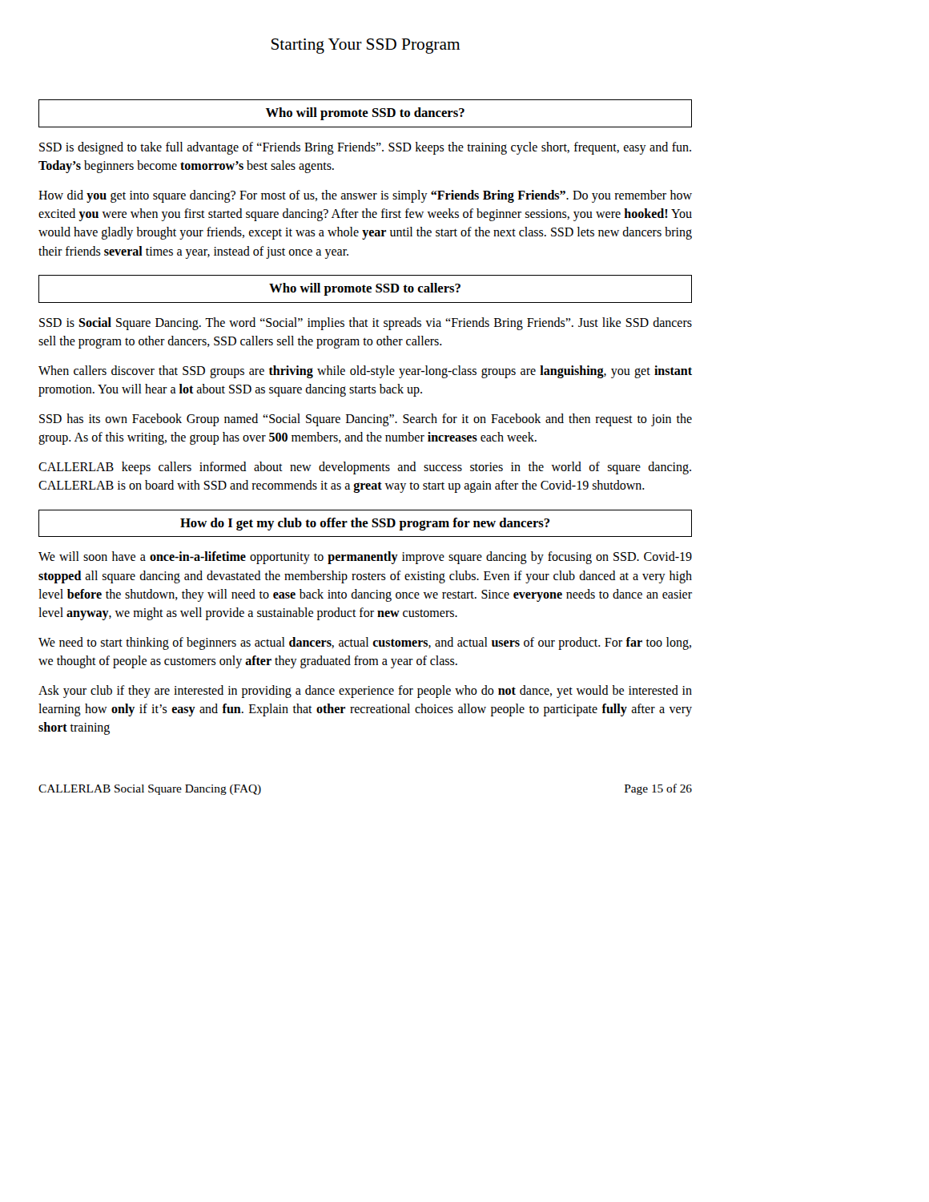Starting Your SSD Program
Who will promote SSD to dancers?
SSD is designed to take full advantage of “Friends Bring Friends”. SSD keeps the training cycle short, frequent, easy and fun. Today’s beginners become tomorrow’s best sales agents.
How did you get into square dancing? For most of us, the answer is simply “Friends Bring Friends”. Do you remember how excited you were when you first started square dancing? After the first few weeks of beginner sessions, you were hooked! You would have gladly brought your friends, except it was a whole year until the start of the next class. SSD lets new dancers bring their friends several times a year, instead of just once a year.
Who will promote SSD to callers?
SSD is Social Square Dancing. The word “Social” implies that it spreads via “Friends Bring Friends”. Just like SSD dancers sell the program to other dancers, SSD callers sell the program to other callers.
When callers discover that SSD groups are thriving while old-style year-long-class groups are languishing, you get instant promotion. You will hear a lot about SSD as square dancing starts back up.
SSD has its own Facebook Group named “Social Square Dancing”. Search for it on Facebook and then request to join the group. As of this writing, the group has over 500 members, and the number increases each week.
CALLERLAB keeps callers informed about new developments and success stories in the world of square dancing. CALLERLAB is on board with SSD and recommends it as a great way to start up again after the Covid-19 shutdown.
How do I get my club to offer the SSD program for new dancers?
We will soon have a once-in-a-lifetime opportunity to permanently improve square dancing by focusing on SSD. Covid-19 stopped all square dancing and devastated the membership rosters of existing clubs. Even if your club danced at a very high level before the shutdown, they will need to ease back into dancing once we restart. Since everyone needs to dance an easier level anyway, we might as well provide a sustainable product for new customers.
We need to start thinking of beginners as actual dancers, actual customers, and actual users of our product. For far too long, we thought of people as customers only after they graduated from a year of class.
Ask your club if they are interested in providing a dance experience for people who do not dance, yet would be interested in learning how only if it’s easy and fun. Explain that other recreational choices allow people to participate fully after a very short training
CALLERLAB Social Square Dancing (FAQ) Page 15 of 26